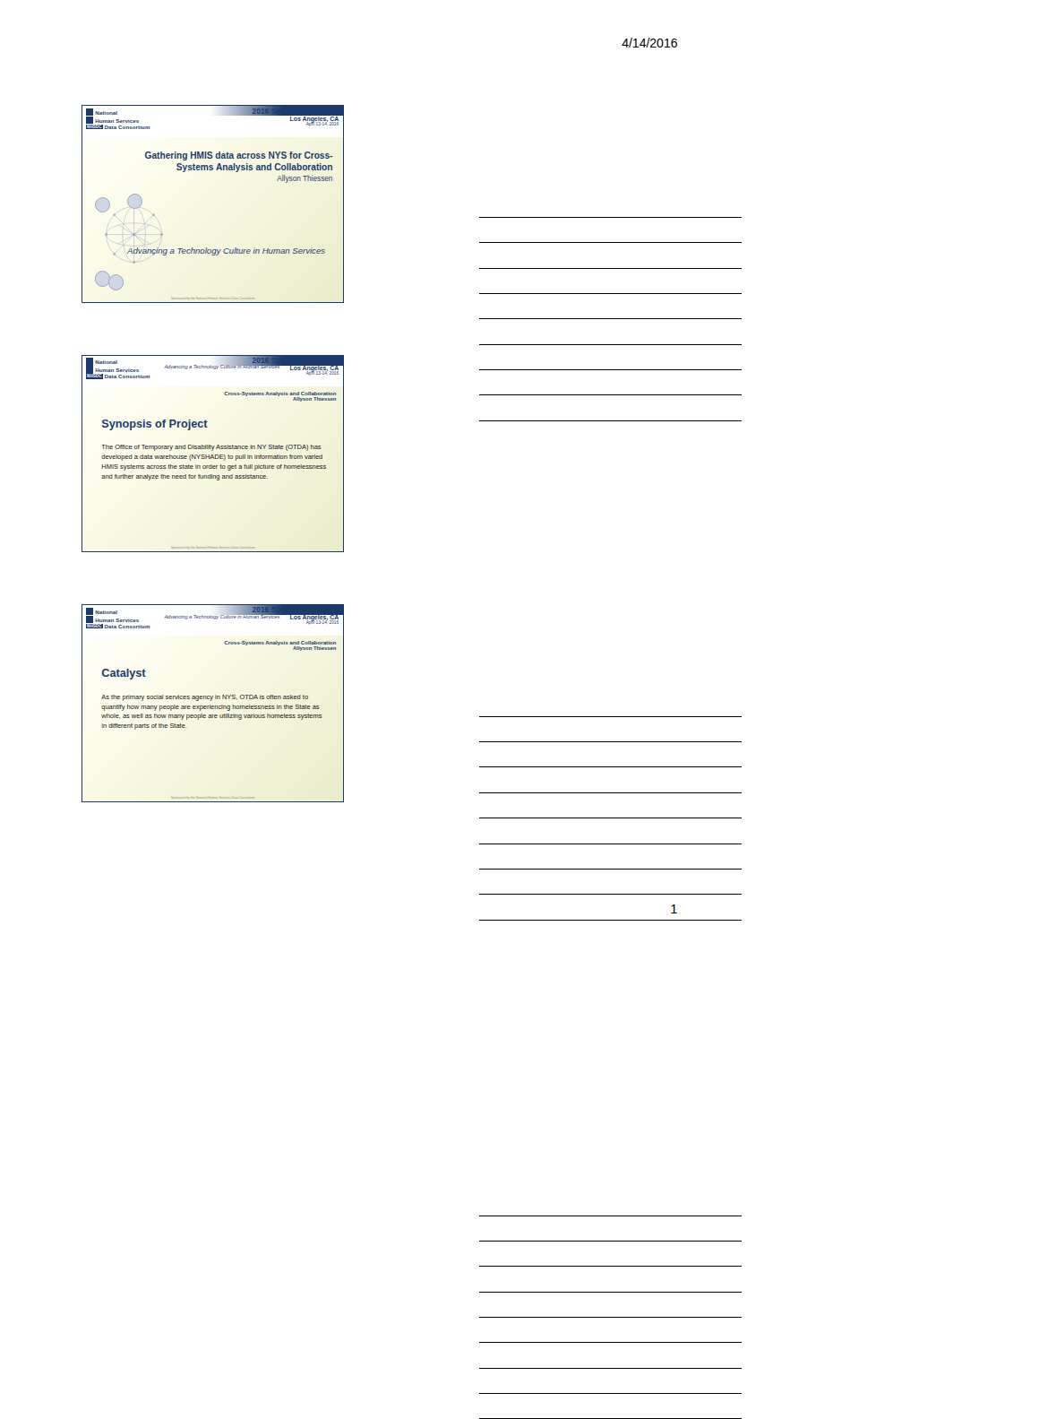4/14/2016
National
Human Services
NHSDCData Consortium
2016 Spring Conference
Los Angeles, CA
April 13-14, 2016
Gathering HMIS data across NYS for Cross-
Systems Analysis and Collaboration
Allyson Thiessen
Advancing a Technology Culture in Human Services
Sponsored by the National Human Services Data Consortium
National
Human Services
NHSDCData Consortium
Advancing a Technology Culture in Human Services
2016 Spring Conference
Los Angeles, CA
April 13-14, 2016
Cross-Systems Analysis and Collaboration
Allyson Thiessen
Synopsis of Project
The Office of Temporary and Disability Assistance in NY State (OTDA) has developed a data warehouse (NYSHADE) to pull in information from varied HMIS systems across the state in order to get a full picture of homelessness and further analyze the need for funding and assistance.
Sponsored by the National Human Services Data Consortium
National
Human Services
NHSDCData Consortium
Advancing a Technology Culture in Human Services
2016 Spring Conference
Los Angeles, CA
April 13-14, 2016
Cross-Systems Analysis and Collaboration
Allyson Thiessen
Catalyst
As the primary social services agency in NYS, OTDA is often asked to quantify how many people are experiencing homelessness in the State as whole, as well as how many people are utilizing various homeless systems in different parts of the State.
Sponsored by the National Human Services Data Consortium
1